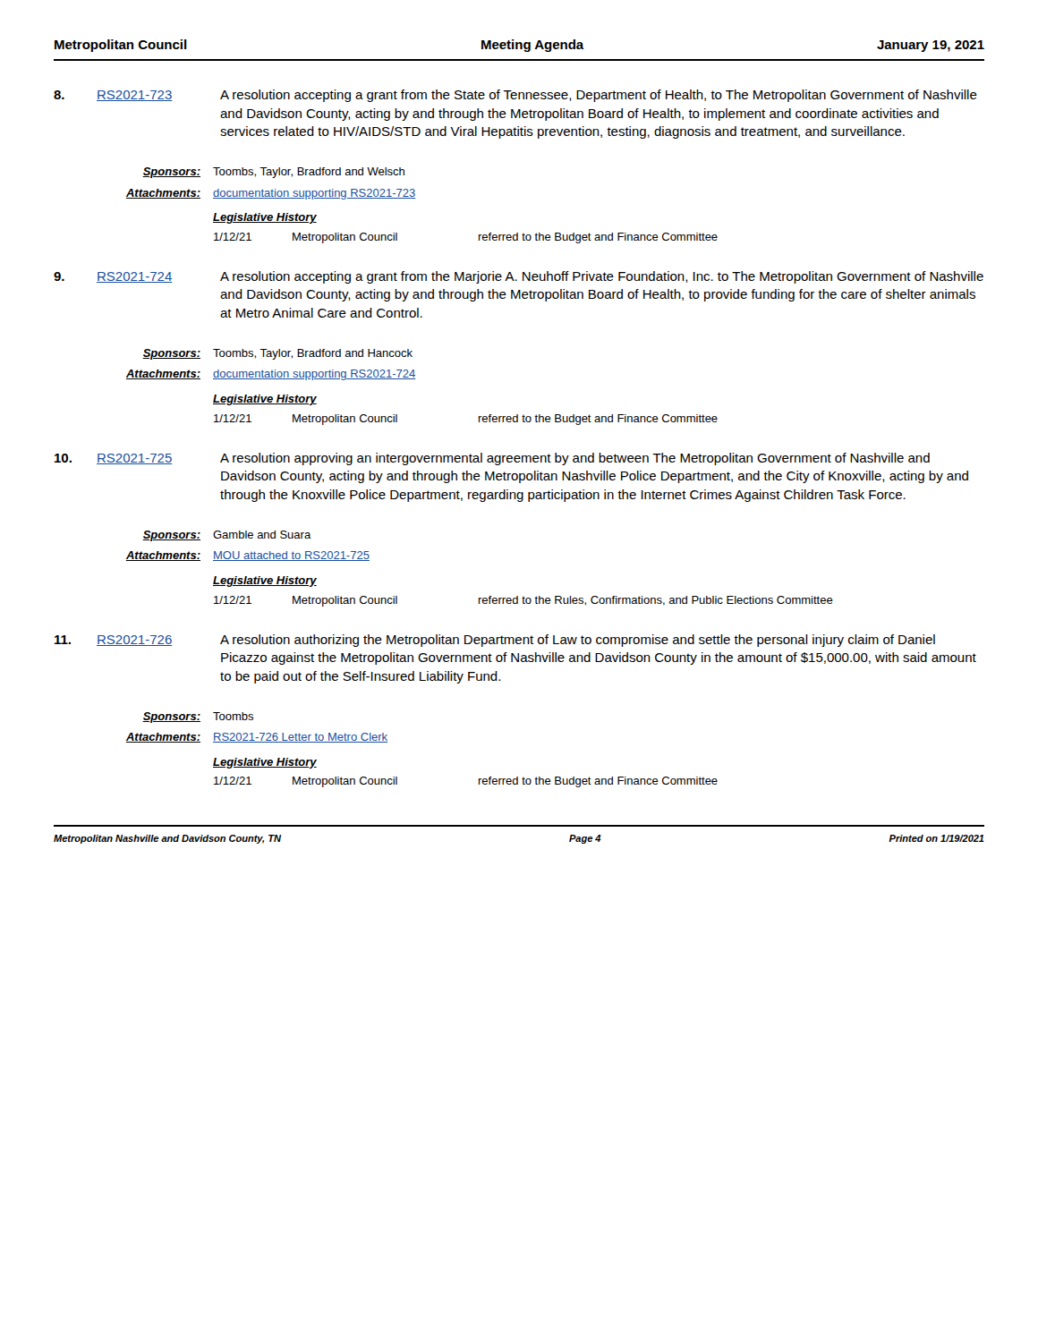Metropolitan Council
Meeting Agenda
January 19, 2021
8.
RS2021-723
A resolution accepting a grant from the State of Tennessee, Department of Health, to The Metropolitan Government of Nashville and Davidson County, acting by and through the Metropolitan Board of Health, to implement and coordinate activities and services related to HIV/AIDS/STD and Viral Hepatitis prevention, testing, diagnosis and treatment, and surveillance.
Sponsors:
Toombs, Taylor, Bradford and Welsch
Attachments:
documentation supporting RS2021-723
Legislative History
1/12/21
Metropolitan Council
referred to the Budget and Finance Committee
9.
RS2021-724
A resolution accepting a grant from the Marjorie A. Neuhoff Private Foundation, Inc. to The Metropolitan Government of Nashville and Davidson County, acting by and through the Metropolitan Board of Health, to provide funding for the care of shelter animals at Metro Animal Care and Control.
Sponsors:
Toombs, Taylor, Bradford and Hancock
Attachments:
documentation supporting RS2021-724
Legislative History
1/12/21
Metropolitan Council
referred to the Budget and Finance Committee
10.
RS2021-725
A resolution approving an intergovernmental agreement by and between The Metropolitan Government of Nashville and Davidson County, acting by and through the Metropolitan Nashville Police Department, and the City of Knoxville, acting by and through the Knoxville Police Department, regarding participation in the Internet Crimes Against Children Task Force.
Sponsors:
Gamble and Suara
Attachments:
MOU attached to RS2021-725
Legislative History
1/12/21
Metropolitan Council
referred to the Rules, Confirmations, and Public Elections Committee
11.
RS2021-726
A resolution authorizing the Metropolitan Department of Law to compromise and settle the personal injury claim of Daniel Picazzo against the Metropolitan Government of Nashville and Davidson County in the amount of $15,000.00, with said amount to be paid out of the Self-Insured Liability Fund.
Sponsors:
Toombs
Attachments:
RS2021-726 Letter to Metro Clerk
Legislative History
1/12/21
Metropolitan Council
referred to the Budget and Finance Committee
Metropolitan Nashville and Davidson County, TN
Page 4
Printed on 1/19/2021